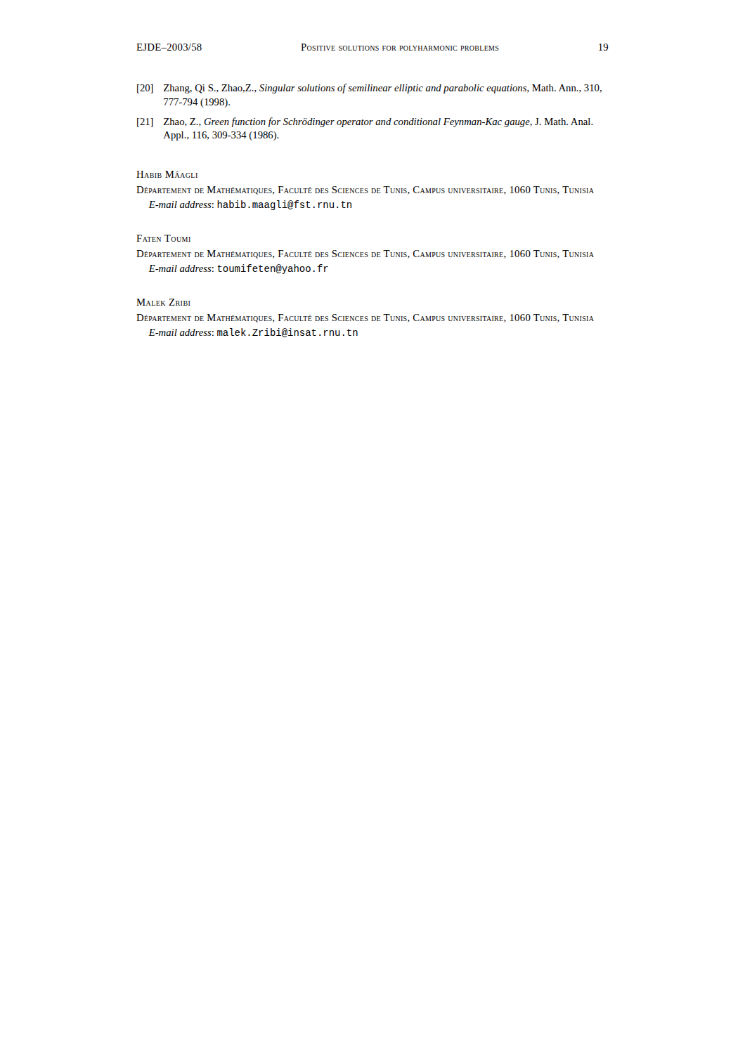EJDE–2003/58 Positive solutions for polyharmonic problems 19
[20] Zhang, Qi S., Zhao,Z., Singular solutions of semilinear elliptic and parabolic equations, Math. Ann., 310, 777-794 (1998).
[21] Zhao, Z., Green function for Schrödinger operator and conditional Feynman-Kac gauge, J. Math. Anal. Appl., 116, 309-334 (1986).
Habib Mâagli
Département de Mathématiques, Faculté des Sciences de Tunis, Campus universitaire, 1060 Tunis, Tunisia
E-mail address: habib.maagli@fst.rnu.tn
Faten Toumi
Département de Mathématiques, Faculté des Sciences de Tunis, Campus universitaire, 1060 Tunis, Tunisia
E-mail address: toumifeten@yahoo.fr
Malek Zribi
Département de Mathématiques, Faculté des Sciences de Tunis, Campus universitaire, 1060 Tunis, Tunisia
E-mail address: malek.Zribi@insat.rnu.tn